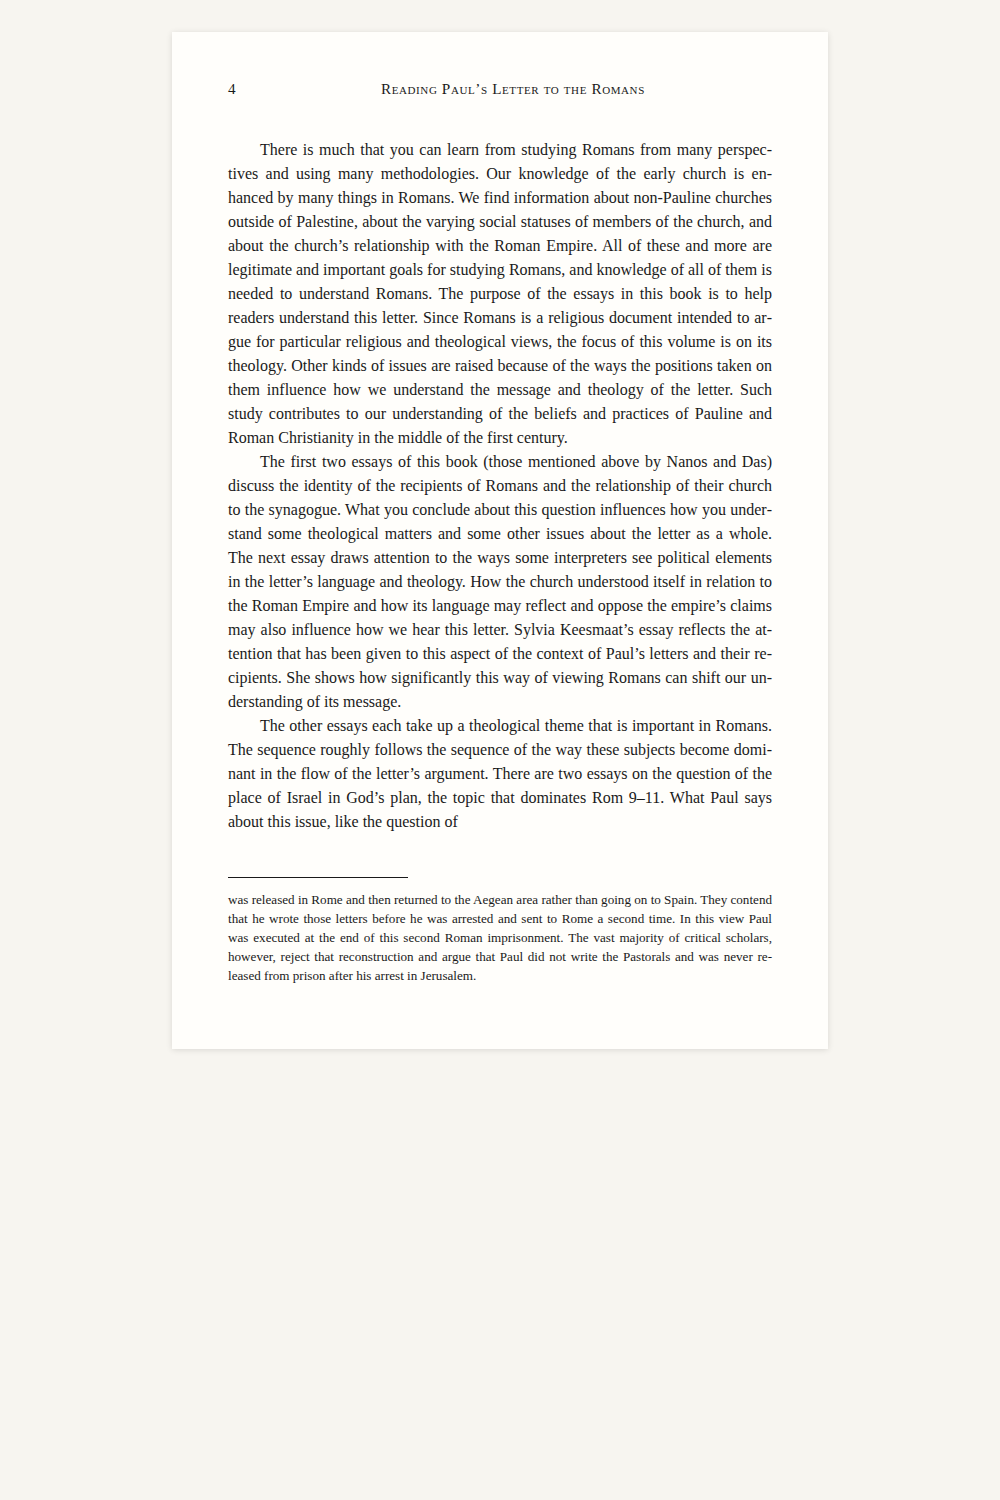4 Reading Paul’s Letter to the Romans
There is much that you can learn from studying Romans from many perspectives and using many methodologies. Our knowledge of the early church is enhanced by many things in Romans. We find information about non-Pauline churches outside of Palestine, about the varying social statuses of members of the church, and about the church’s relationship with the Roman Empire. All of these and more are legitimate and important goals for studying Romans, and knowledge of all of them is needed to understand Romans. The purpose of the essays in this book is to help readers understand this letter. Since Romans is a religious document intended to argue for particular religious and theological views, the focus of this volume is on its theology. Other kinds of issues are raised because of the ways the positions taken on them influence how we understand the message and theology of the letter. Such study contributes to our understanding of the beliefs and practices of Pauline and Roman Christianity in the middle of the first century.
The first two essays of this book (those mentioned above by Nanos and Das) discuss the identity of the recipients of Romans and the relationship of their church to the synagogue. What you conclude about this question influences how you understand some theological matters and some other issues about the letter as a whole. The next essay draws attention to the ways some interpreters see political elements in the letter’s language and theology. How the church understood itself in relation to the Roman Empire and how its language may reflect and oppose the empire’s claims may also influence how we hear this letter. Sylvia Keesmaat’s essay reflects the attention that has been given to this aspect of the context of Paul’s letters and their recipients. She shows how significantly this way of viewing Romans can shift our understanding of its message.
The other essays each take up a theological theme that is important in Romans. The sequence roughly follows the sequence of the way these subjects become dominant in the flow of the letter’s argument. There are two essays on the question of the place of Israel in God’s plan, the topic that dominates Rom 9–11. What Paul says about this issue, like the question of
was released in Rome and then returned to the Aegean area rather than going on to Spain. They contend that he wrote those letters before he was arrested and sent to Rome a second time. In this view Paul was executed at the end of this second Roman imprisonment. The vast majority of critical scholars, however, reject that reconstruction and argue that Paul did not write the Pastorals and was never released from prison after his arrest in Jerusalem.